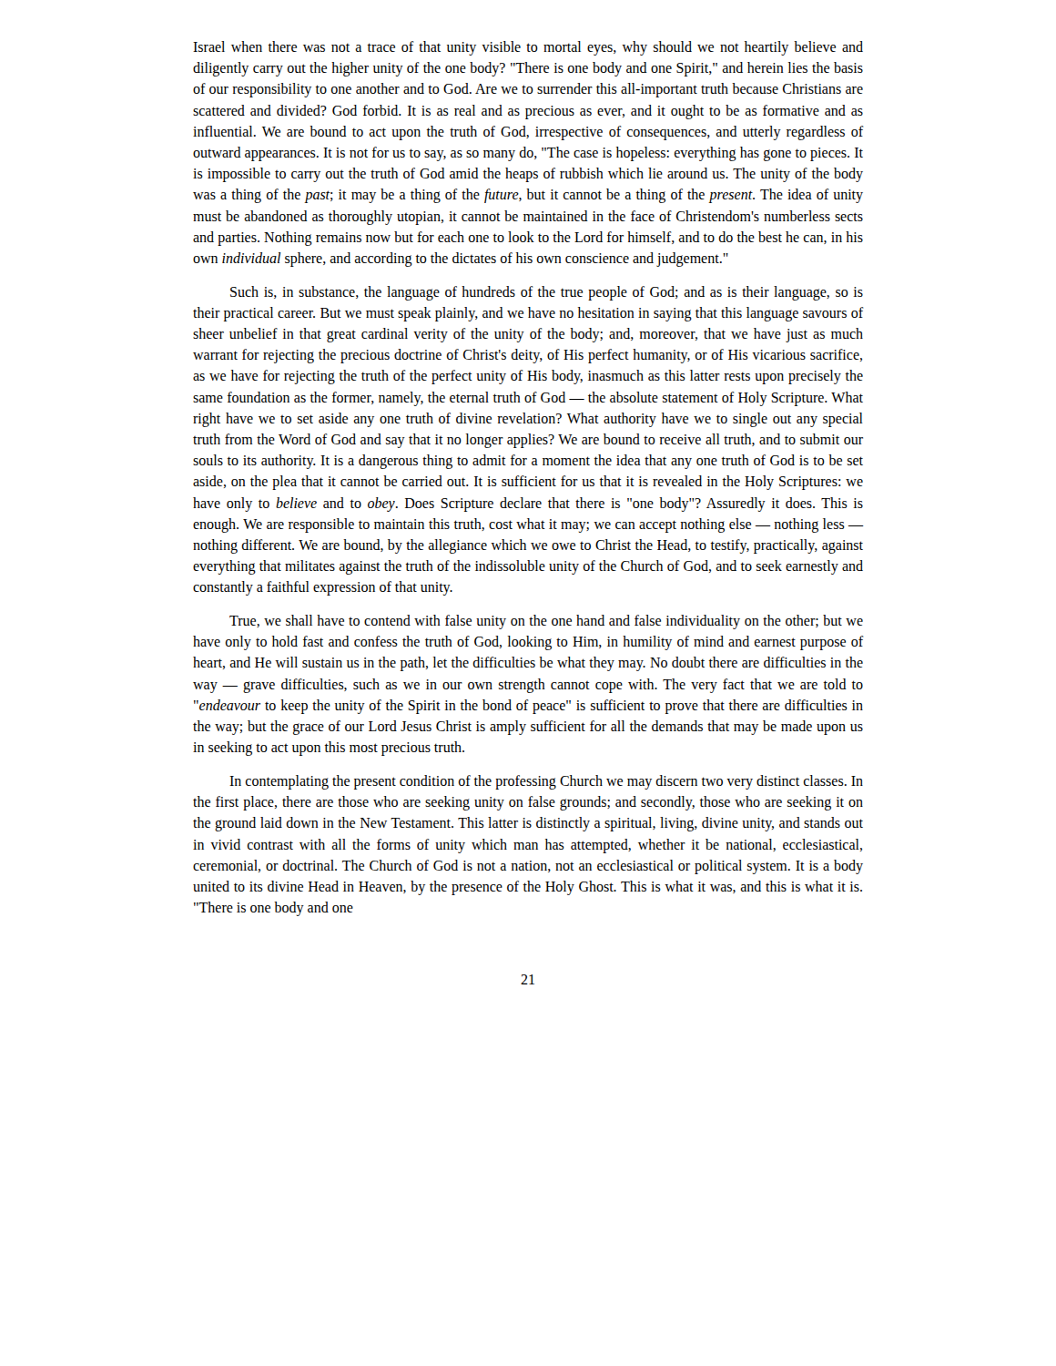Israel when there was not a trace of that unity visible to mortal eyes, why should we not heartily believe and diligently carry out the higher unity of the one body? "There is one body and one Spirit," and herein lies the basis of our responsibility to one another and to God. Are we to surrender this all-important truth because Christians are scattered and divided? God forbid. It is as real and as precious as ever, and it ought to be as formative and as influential. We are bound to act upon the truth of God, irrespective of consequences, and utterly regardless of outward appearances. It is not for us to say, as so many do, "The case is hopeless: everything has gone to pieces. It is impossible to carry out the truth of God amid the heaps of rubbish which lie around us. The unity of the body was a thing of the past; it may be a thing of the future, but it cannot be a thing of the present. The idea of unity must be abandoned as thoroughly utopian, it cannot be maintained in the face of Christendom's numberless sects and parties. Nothing remains now but for each one to look to the Lord for himself, and to do the best he can, in his own individual sphere, and according to the dictates of his own conscience and judgement."
Such is, in substance, the language of hundreds of the true people of God; and as is their language, so is their practical career. But we must speak plainly, and we have no hesitation in saying that this language savours of sheer unbelief in that great cardinal verity of the unity of the body; and, moreover, that we have just as much warrant for rejecting the precious doctrine of Christ's deity, of His perfect humanity, or of His vicarious sacrifice, as we have for rejecting the truth of the perfect unity of His body, inasmuch as this latter rests upon precisely the same foundation as the former, namely, the eternal truth of God — the absolute statement of Holy Scripture. What right have we to set aside any one truth of divine revelation? What authority have we to single out any special truth from the Word of God and say that it no longer applies? We are bound to receive all truth, and to submit our souls to its authority. It is a dangerous thing to admit for a moment the idea that any one truth of God is to be set aside, on the plea that it cannot be carried out. It is sufficient for us that it is revealed in the Holy Scriptures: we have only to believe and to obey. Does Scripture declare that there is "one body"? Assuredly it does. This is enough. We are responsible to maintain this truth, cost what it may; we can accept nothing else — nothing less — nothing different. We are bound, by the allegiance which we owe to Christ the Head, to testify, practically, against everything that militates against the truth of the indissoluble unity of the Church of God, and to seek earnestly and constantly a faithful expression of that unity.
True, we shall have to contend with false unity on the one hand and false individuality on the other; but we have only to hold fast and confess the truth of God, looking to Him, in humility of mind and earnest purpose of heart, and He will sustain us in the path, let the difficulties be what they may. No doubt there are difficulties in the way — grave difficulties, such as we in our own strength cannot cope with. The very fact that we are told to "endeavour to keep the unity of the Spirit in the bond of peace" is sufficient to prove that there are difficulties in the way; but the grace of our Lord Jesus Christ is amply sufficient for all the demands that may be made upon us in seeking to act upon this most precious truth.
In contemplating the present condition of the professing Church we may discern two very distinct classes. In the first place, there are those who are seeking unity on false grounds; and secondly, those who are seeking it on the ground laid down in the New Testament. This latter is distinctly a spiritual, living, divine unity, and stands out in vivid contrast with all the forms of unity which man has attempted, whether it be national, ecclesiastical, ceremonial, or doctrinal. The Church of God is not a nation, not an ecclesiastical or political system. It is a body united to its divine Head in Heaven, by the presence of the Holy Ghost. This is what it was, and this is what it is. "There is one body and one
21